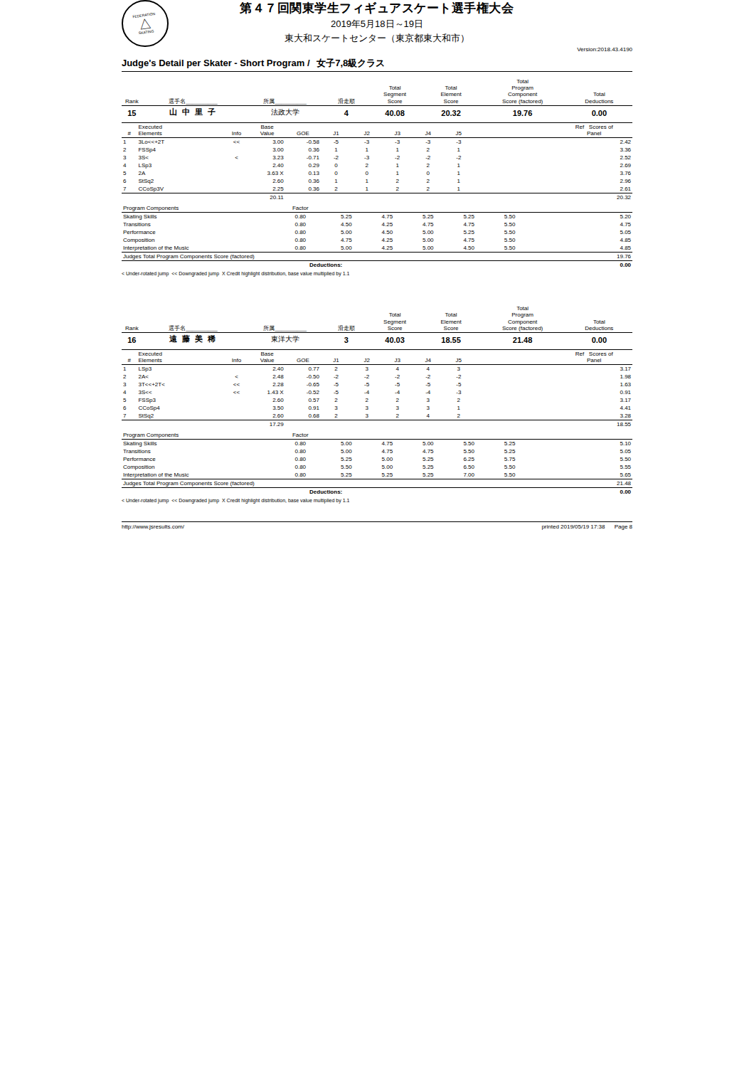FEDERATION
△
SKATING
第４７回関東学生フィギュアスケート選手権大会
2019年5月18日～19日
東大和スケートセンター（東京都東大和市）
Version:2018.43.4190
Judge's Detail per Skater - Short Program / 女子7,8級クラス
| Rank | 選手名__________ | 所属__________ | 滑走順 | Total Segment Score | Total Element Score | Total Program Component Score (factored) | Total Deductions |
| --- | --- | --- | --- | --- | --- | --- | --- |
| 15 | 山 中 里 子 | 法政大学 | 4 | 40.08 | 20.32 | 19.76 | 0.00 |
| # | Executed Elements | Info | Base Value | GOE | J1 | J2 | J3 | J4 | J5 | | Ref Scores of Panel |
| --- | --- | --- | --- | --- | --- | --- | --- | --- | --- | --- | --- |
| 1 | 3Lo<<+2T | << | 3.00 | -0.58 | -5 | -3 | -3 | -3 | -3 | | 2.42 |
| 2 | FSSp4 | | 3.00 | 0.36 | 1 | 1 | 1 | 2 | 1 | | 3.36 |
| 3 | 3S< | < | 3.23 | -0.71 | -2 | -3 | -2 | -2 | -2 | | 2.52 |
| 4 | LSp3 | | 2.40 | 0.29 | 0 | 2 | 1 | 2 | 1 | | 2.69 |
| 5 | 2A | | 3.63 X | 0.13 | 0 | 0 | 1 | 0 | 1 | | 3.76 |
| 6 | StSq2 | | 2.60 | 0.36 | 1 | 1 | 2 | 2 | 1 | | 2.96 |
| 7 | CCoSp3V | | 2.25 | 0.36 | 2 | 1 | 2 | 2 | 1 | | 2.61 |
| | | | 20.11 | | | | | | | | 20.32 |
| Program Components | Factor | | | | | | |
| --- | --- | --- | --- | --- | --- | --- | --- |
| Skating Skills | 0.80 | 5.25 | 4.75 | 5.25 | 5.25 | 5.50 | 5.20 |
| Transitions | 0.80 | 4.50 | 4.25 | 4.75 | 4.75 | 5.50 | 4.75 |
| Performance | 0.80 | 5.00 | 4.50 | 5.00 | 5.25 | 5.50 | 5.05 |
| Composition | 0.80 | 4.75 | 4.25 | 5.00 | 4.75 | 5.50 | 4.85 |
| Interpretation of the Music | 0.80 | 5.00 | 4.25 | 5.00 | 4.50 | 5.50 | 4.85 |
| Judges Total Program Components Score (factored) | 19.76 |
| Deductions: | 0.00 |
< Under-rotated jump << Downgraded jump X Credit highlight distribution, base value multiplied by 1.1
| Rank | 選手名__________ | 所属__________ | 滑走順 | Total Segment Score | Total Element Score | Total Program Component Score (factored) | Total Deductions |
| --- | --- | --- | --- | --- | --- | --- | --- |
| 16 | 遠 藤 美 稀 | 東洋大学 | 3 | 40.03 | 18.55 | 21.48 | 0.00 |
| # | Executed Elements | Info | Base Value | GOE | J1 | J2 | J3 | J4 | J5 | | Ref Scores of Panel |
| --- | --- | --- | --- | --- | --- | --- | --- | --- | --- | --- | --- |
| 1 | LSp3 | | 2.40 | 0.77 | 2 | 3 | 4 | 4 | 3 | | 3.17 |
| 2 | 2A< | < | 2.48 | -0.50 | -2 | -2 | -2 | -2 | -2 | | 1.98 |
| 3 | 3T<<+2T< | << | 2.28 | -0.65 | -5 | -5 | -5 | -5 | -5 | | 1.63 |
| 4 | 3S<< | << | 1.43 X | -0.52 | -5 | -4 | -4 | -4 | -3 | | 0.91 |
| 5 | FSSp3 | | 2.60 | 0.57 | 2 | 2 | 2 | 3 | 2 | | 3.17 |
| 6 | CCoSp4 | | 3.50 | 0.91 | 3 | 3 | 3 | 3 | 1 | | 4.41 |
| 7 | StSq2 | | 2.60 | 0.68 | 2 | 3 | 2 | 4 | 2 | | 3.28 |
| | | | 17.29 | | | | | | | | 18.55 |
| Program Components | Factor | | | | | | |
| --- | --- | --- | --- | --- | --- | --- | --- |
| Skating Skills | 0.80 | 5.00 | 4.75 | 5.00 | 5.50 | 5.25 | 5.10 |
| Transitions | 0.80 | 5.00 | 4.75 | 4.75 | 5.50 | 5.25 | 5.05 |
| Performance | 0.80 | 5.25 | 5.00 | 5.25 | 6.25 | 5.75 | 5.50 |
| Composition | 0.80 | 5.50 | 5.00 | 5.25 | 6.50 | 5.50 | 5.55 |
| Interpretation of the Music | 0.80 | 5.25 | 5.25 | 5.25 | 7.00 | 5.50 | 5.65 |
| Judges Total Program Components Score (factored) | 21.48 |
| Deductions: | 0.00 |
< Under-rotated jump << Downgraded jump X Credit highlight distribution, base value multiplied by 1.1
http://www.jsresults.com/
printed 2019/05/19 17:38 Page 8